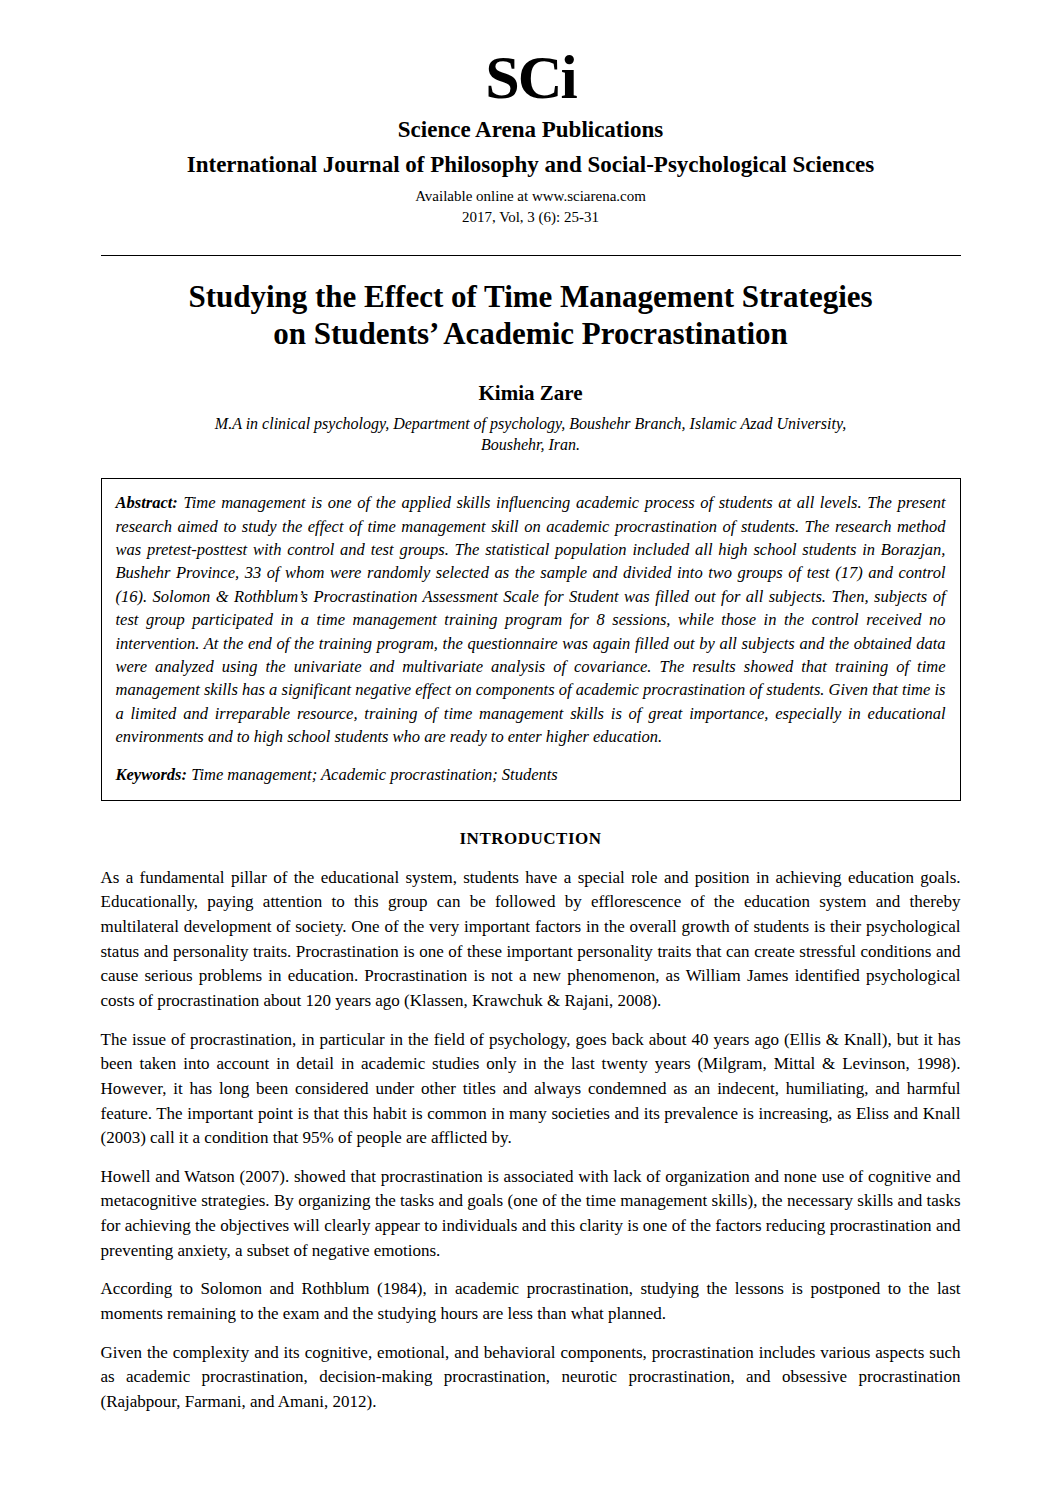SCi
Science Arena Publications
International Journal of Philosophy and Social-Psychological Sciences
Available online at www.sciarena.com
2017, Vol, 3 (6): 25-31
Studying the Effect of Time Management Strategies
on Students’ Academic Procrastination
Kimia Zare
M.A in clinical psychology, Department of psychology, Boushehr Branch, Islamic Azad University,
Boushehr, Iran.
Abstract: Time management is one of the applied skills influencing academic process of students at all levels. The present research aimed to study the effect of time management skill on academic procrastination of students. The research method was pretest-posttest with control and test groups. The statistical population included all high school students in Borazjan, Bushehr Province, 33 of whom were randomly selected as the sample and divided into two groups of test (17) and control (16). Solomon & Rothblum’s Procrastination Assessment Scale for Student was filled out for all subjects. Then, subjects of test group participated in a time management training program for 8 sessions, while those in the control received no intervention. At the end of the training program, the questionnaire was again filled out by all subjects and the obtained data were analyzed using the univariate and multivariate analysis of covariance. The results showed that training of time management skills has a significant negative effect on components of academic procrastination of students. Given that time is a limited and irreparable resource, training of time management skills is of great importance, especially in educational environments and to high school students who are ready to enter higher education.
Keywords: Time management; Academic procrastination; Students
INTRODUCTION
As a fundamental pillar of the educational system, students have a special role and position in achieving education goals. Educationally, paying attention to this group can be followed by efflorescence of the education system and thereby multilateral development of society. One of the very important factors in the overall growth of students is their psychological status and personality traits. Procrastination is one of these important personality traits that can create stressful conditions and cause serious problems in education. Procrastination is not a new phenomenon, as William James identified psychological costs of procrastination about 120 years ago (Klassen, Krawchuk & Rajani, 2008).
The issue of procrastination, in particular in the field of psychology, goes back about 40 years ago (Ellis & Knall), but it has been taken into account in detail in academic studies only in the last twenty years (Milgram, Mittal & Levinson, 1998). However, it has long been considered under other titles and always condemned as an indecent, humiliating, and harmful feature. The important point is that this habit is common in many societies and its prevalence is increasing, as Eliss and Knall (2003) call it a condition that 95% of people are afflicted by.
Howell and Watson (2007). showed that procrastination is associated with lack of organization and none use of cognitive and metacognitive strategies. By organizing the tasks and goals (one of the time management skills), the necessary skills and tasks for achieving the objectives will clearly appear to individuals and this clarity is one of the factors reducing procrastination and preventing anxiety, a subset of negative emotions.
According to Solomon and Rothblum (1984), in academic procrastination, studying the lessons is postponed to the last moments remaining to the exam and the studying hours are less than what planned.
Given the complexity and its cognitive, emotional, and behavioral components, procrastination includes various aspects such as academic procrastination, decision-making procrastination, neurotic procrastination, and obsessive procrastination (Rajabpour, Farmani, and Amani, 2012).